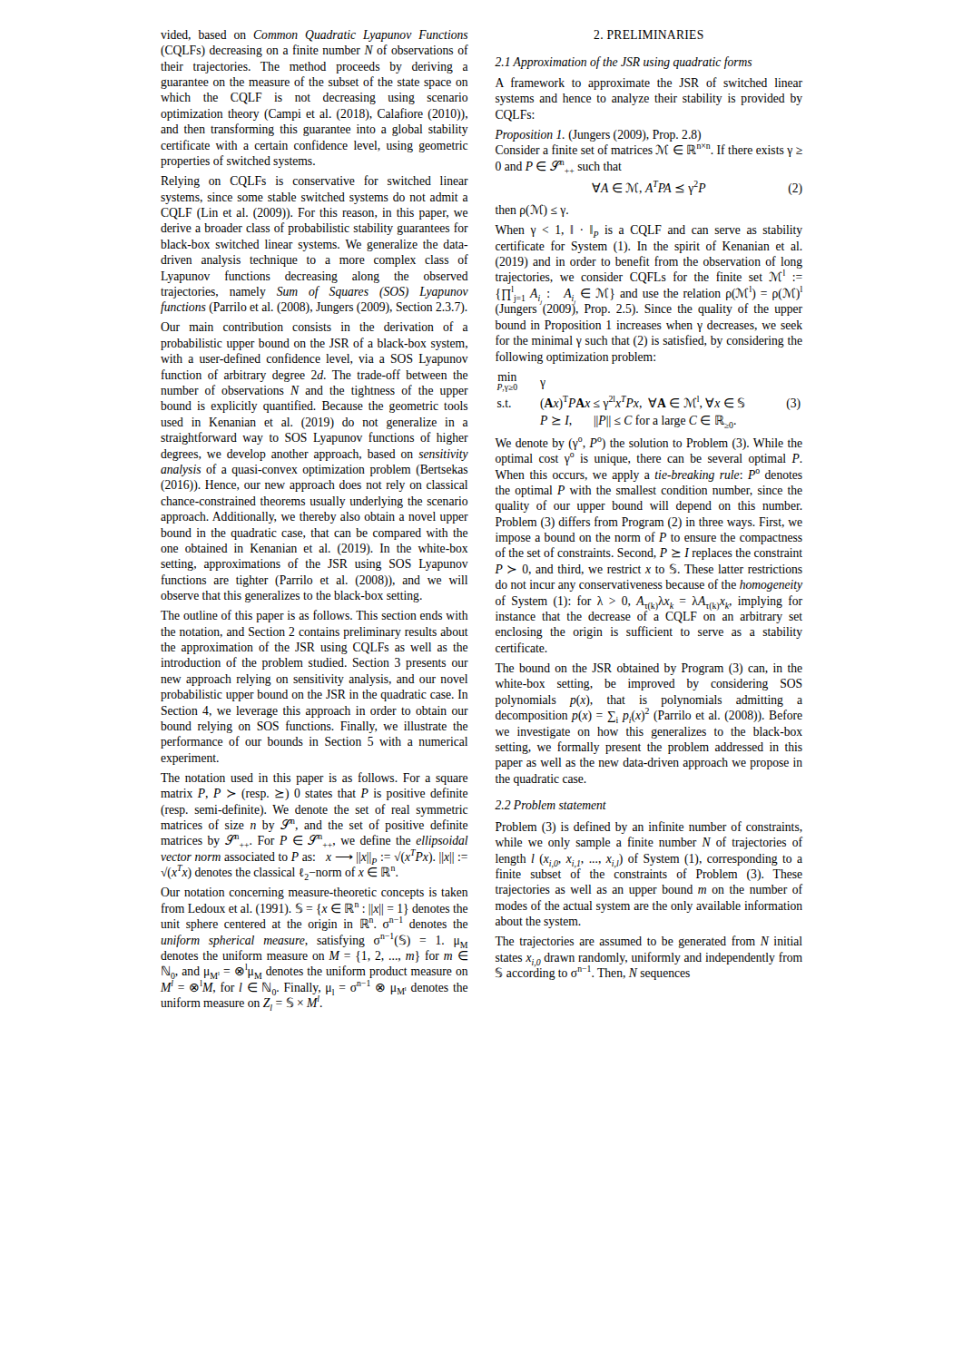vided, based on Common Quadratic Lyapunov Functions (CQLFs) decreasing on a finite number N of observations of their trajectories. The method proceeds by deriving a guarantee on the measure of the subset of the state space on which the CQLF is not decreasing using scenario optimization theory (Campi et al. (2018), Calafiore (2010)), and then transforming this guarantee into a global stability certificate with a certain confidence level, using geometric properties of switched systems.
Relying on CQLFs is conservative for switched linear systems, since some stable switched systems do not admit a CQLF (Lin et al. (2009)). For this reason, in this paper, we derive a broader class of probabilistic stability guarantees for black-box switched linear systems. We generalize the data-driven analysis technique to a more complex class of Lyapunov functions decreasing along the observed trajectories, namely Sum of Squares (SOS) Lyapunov functions (Parrilo et al. (2008), Jungers (2009), Section 2.3.7).
Our main contribution consists in the derivation of a probabilistic upper bound on the JSR of a black-box system, with a user-defined confidence level, via a SOS Lyapunov function of arbitrary degree 2d. The trade-off between the number of observations N and the tightness of the upper bound is explicitly quantified. Because the geometric tools used in Kenanian et al. (2019) do not generalize in a straightforward way to SOS Lyapunov functions of higher degrees, we develop another approach, based on sensitivity analysis of a quasi-convex optimization problem (Bertsekas (2016)). Hence, our new approach does not rely on classical chance-constrained theorems usually underlying the scenario approach. Additionally, we thereby also obtain a novel upper bound in the quadratic case, that can be compared with the one obtained in Kenanian et al. (2019). In the white-box setting, approximations of the JSR using SOS Lyapunov functions are tighter (Parrilo et al. (2008)), and we will observe that this generalizes to the black-box setting.
The outline of this paper is as follows. This section ends with the notation, and Section 2 contains preliminary results about the approximation of the JSR using CQLFs as well as the introduction of the problem studied. Section 3 presents our new approach relying on sensitivity analysis, and our novel probabilistic upper bound on the JSR in the quadratic case. In Section 4, we leverage this approach in order to obtain our bound relying on SOS functions. Finally, we illustrate the performance of our bounds in Section 5 with a numerical experiment.
The notation used in this paper is as follows. For a square matrix P, P ≻ (resp. ⪰) 0 states that P is positive definite (resp. semi-definite). We denote the set of real symmetric matrices of size n by 𝒮n, and the set of positive definite matrices by 𝒮n++. For P ∈ 𝒮n++, we define the ellipsoidal vector norm associated to P as: x ⟶ ||x||P := √(xTPx). ||x|| := √(xTx) denotes the classical ℓ2−norm of x ∈ ℝn.
Our notation concerning measure-theoretic concepts is taken from Ledoux et al. (1991). 𝕊 = {x ∈ ℝn : ||x|| = 1} denotes the unit sphere centered at the origin in ℝn. σn−1 denotes the uniform spherical measure, satisfying σn−1(𝕊) = 1. μM denotes the uniform measure on M = {1, 2, ..., m} for m ∈ ℕ0, and μMl = ⊗lμM denotes the uniform product measure on Ml = ⊗lM, for l ∈ ℕ0. Finally, μl = σn−1 ⊗ μMl denotes the uniform measure on Zl = 𝕊 × Ml.
2. PRELIMINARIES
2.1 Approximation of the JSR using quadratic forms
A framework to approximate the JSR of switched linear systems and hence to analyze their stability is provided by CQLFs:
Proposition 1. (Jungers (2009), Prop. 2.8)
Consider a finite set of matrices ℳ ∈ ℝn×n. If there exists γ ≥ 0 and P ∈ 𝒮n++ such that
∀A ∈ ℳ, ATPA ⪯ γ2P (2)
then ρ(ℳ) ≤ γ.
When γ < 1, ‖ · ‖P is a CQLF and can serve as stability certificate for System (1). In the spirit of Kenanian et al. (2019) and in order to benefit from the observation of long trajectories, we consider CQFLs for the finite set ℳl := {∏lj=1 Aij : Aij ∈ ℳ} and use the relation ρ(ℳl) = ρ(ℳ)l (Jungers (2009), Prop. 2.5). Since the quality of the upper bound in Proposition 1 increases when γ decreases, we seek for the minimal γ such that (2) is satisfied, by considering the following optimization problem:
| min P ,γ≥0 | γ | |
| s.t. | ( A x ) T P A x ≤ γ 2l x T Px , ∀ A ∈ ℳ l , ∀ x ∈ 𝕊 | (3) |
| | P ⪰ I , // P // ≤ C for a large C ∈ ℝ ≥0 . | |
We denote by (γo, Po) the solution to Problem (3). While the optimal cost γo is unique, there can be several optimal P. When this occurs, we apply a tie-breaking rule: Po denotes the optimal P with the smallest condition number, since the quality of our upper bound will depend on this number. Problem (3) differs from Program (2) in three ways. First, we impose a bound on the norm of P to ensure the compactness of the set of constraints. Second, P ⪰ I replaces the constraint P ≻ 0, and third, we restrict x to 𝕊. These latter restrictions do not incur any conservativeness because of the homogeneity of System (1): for λ > 0, Aτ(k)λxk = λAτ(k)xk, implying for instance that the decrease of a CQLF on an arbitrary set enclosing the origin is sufficient to serve as a stability certificate.
The bound on the JSR obtained by Program (3) can, in the white-box setting, be improved by considering SOS polynomials p(x), that is polynomials admitting a decomposition p(x) = ∑i pi(x)2 (Parrilo et al. (2008)). Before we investigate on how this generalizes to the black-box setting, we formally present the problem addressed in this paper as well as the new data-driven approach we propose in the quadratic case.
2.2 Problem statement
Problem (3) is defined by an infinite number of constraints, while we only sample a finite number N of trajectories of length l (xi,0, xi,1, ..., xi,l) of System (1), corresponding to a finite subset of the constraints of Problem (3). These trajectories as well as an upper bound m on the number of modes of the actual system are the only available information about the system.
The trajectories are assumed to be generated from N initial states xi,0 drawn randomly, uniformly and independently from 𝕊 according to σn−1. Then, N sequences